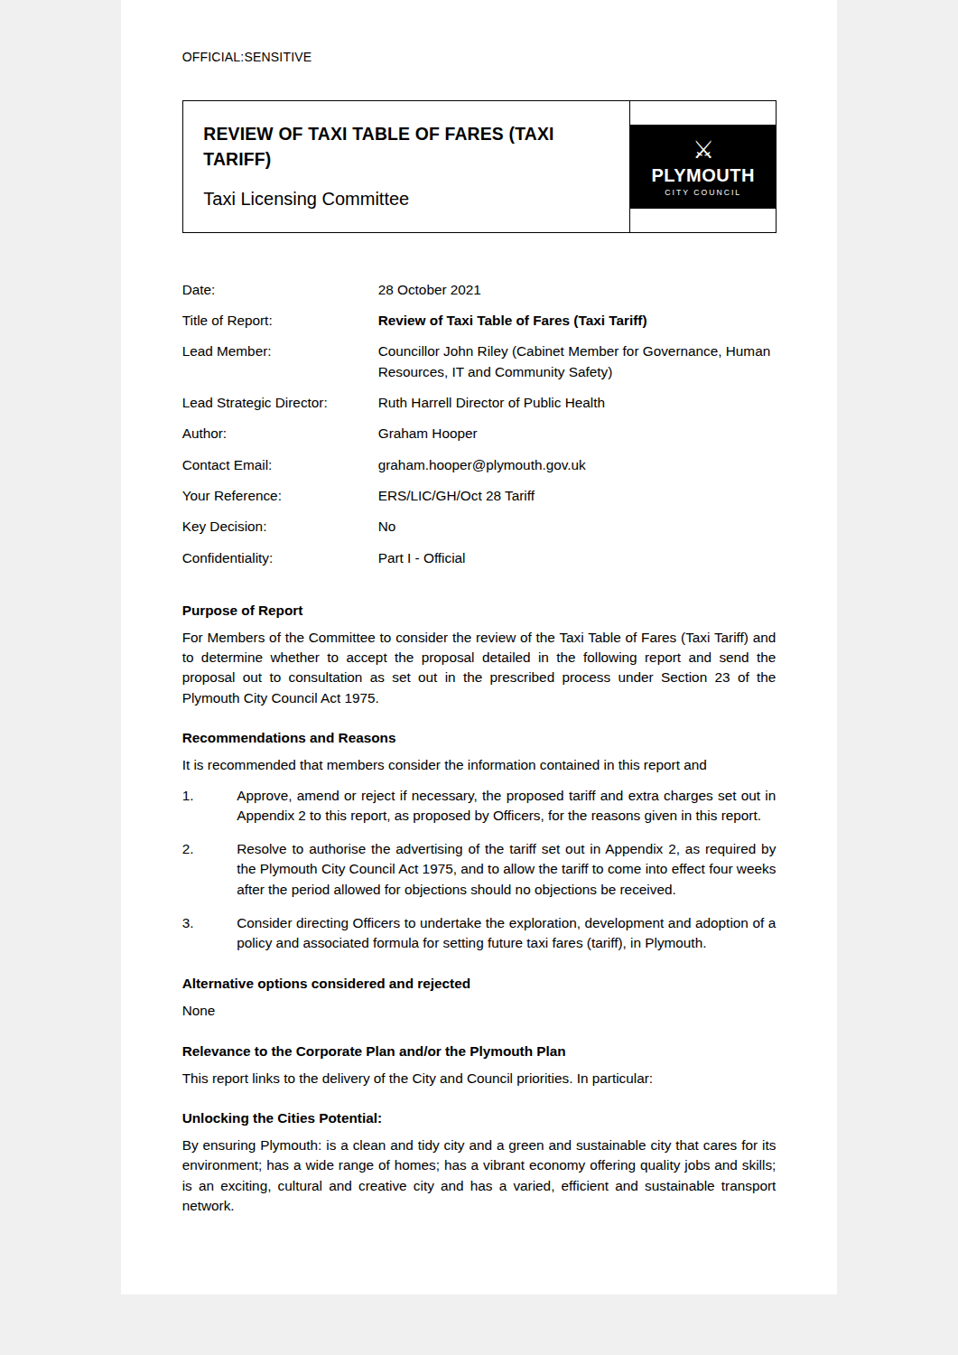OFFICIAL:SENSITIVE
REVIEW OF TAXI TABLE OF FARES (TAXI TARIFF)
Taxi Licensing Committee
⚔
PLYMOUTH
CITY COUNCIL
| Date: | 28 October 2021 |
| Title of Report: | Review of Taxi Table of Fares (Taxi Tariff) |
| Lead Member: | Councillor John Riley (Cabinet Member for Governance, Human Resources, IT and Community Safety) |
| Lead Strategic Director: | Ruth Harrell Director of Public Health |
| Author: | Graham Hooper |
| Contact Email: | graham.hooper@plymouth.gov.uk |
| Your Reference: | ERS/LIC/GH/Oct 28 Tariff |
| Key Decision: | No |
| Confidentiality: | Part I - Official |
Purpose of Report
For Members of the Committee to consider the review of the Taxi Table of Fares (Taxi Tariff) and to determine whether to accept the proposal detailed in the following report and send the proposal out to consultation as set out in the prescribed process under Section 23 of the Plymouth City Council Act 1975.
Recommendations and Reasons
It is recommended that members consider the information contained in this report and
Approve, amend or reject if necessary, the proposed tariff and extra charges set out in Appendix 2 to this report, as proposed by Officers, for the reasons given in this report.
Resolve to authorise the advertising of the tariff set out in Appendix 2, as required by the Plymouth City Council Act 1975, and to allow the tariff to come into effect four weeks after the period allowed for objections should no objections be received.
Consider directing Officers to undertake the exploration, development and adoption of a policy and associated formula for setting future taxi fares (tariff), in Plymouth.
Alternative options considered and rejected
None
Relevance to the Corporate Plan and/or the Plymouth Plan
This report links to the delivery of the City and Council priorities. In particular:
Unlocking the Cities Potential:
By ensuring Plymouth: is a clean and tidy city and a green and sustainable city that cares for its environment; has a wide range of homes; has a vibrant economy offering quality jobs and skills; is an exciting, cultural and creative city and has a varied, efficient and sustainable transport network.